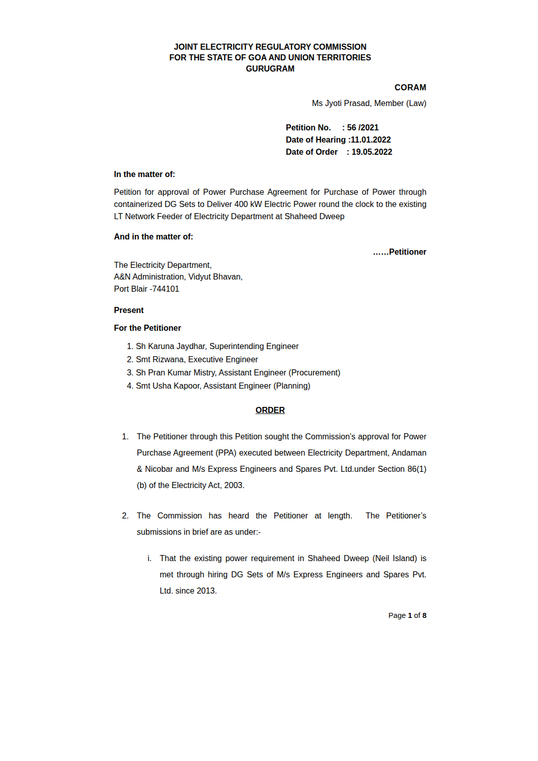JOINT ELECTRICITY REGULATORY COMMISSION
FOR THE STATE OF GOA AND UNION TERRITORIES
GURUGRAM
CORAM
Ms Jyoti Prasad, Member (Law)
Petition No. : 56 /2021 Date of Hearing :11.01.2022 Date of Order : 19.05.2022
In the matter of:
Petition for approval of Power Purchase Agreement for Purchase of Power through containerized DG Sets to Deliver 400 kW Electric Power round the clock to the existing LT Network Feeder of Electricity Department at Shaheed Dweep
And in the matter of:
……Petitioner
The Electricity Department,
A&N Administration, Vidyut Bhavan,
Port Blair -744101
Present
For the Petitioner
Sh Karuna Jaydhar, Superintending Engineer
Smt Rizwana, Executive Engineer
Sh Pran Kumar Mistry, Assistant Engineer (Procurement)
Smt Usha Kapoor, Assistant Engineer (Planning)
ORDER
The Petitioner through this Petition sought the Commission’s approval for Power Purchase Agreement (PPA) executed between Electricity Department, Andaman & Nicobar and M/s Express Engineers and Spares Pvt. Ltd.under Section 86(1)(b) of the Electricity Act, 2003.
The Commission has heard the Petitioner at length. The Petitioner’s submissions in brief are as under:-
That the existing power requirement in Shaheed Dweep (Neil Island) is met through hiring DG Sets of M/s Express Engineers and Spares Pvt. Ltd. since 2013.
Page 1 of 8